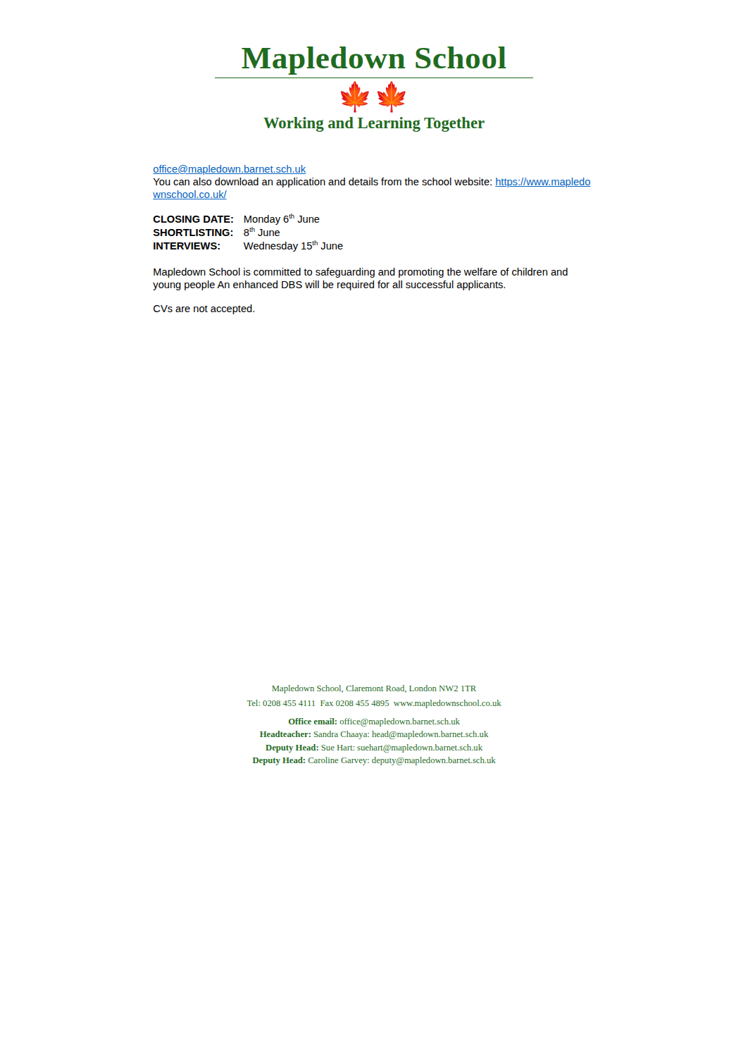Mapledown School
🍁🍁
Working and Learning Together
office@mapledown.barnet.sch.uk
You can also download an application and details from the school website: https://www.mapledownschool.co.uk/
| CLOSING DATE: | Monday 6 th June |
| SHORTLISTING: | 8 th June |
| INTERVIEWS: | Wednesday 15 th June |
Mapledown School is committed to safeguarding and promoting the welfare of children and young people An enhanced DBS will be required for all successful applicants.
CVs are not accepted.
Mapledown School, Claremont Road, London NW2 1TR
Tel: 0208 455 4111 Fax 0208 455 4895 www.mapledownschool.co.uk
Office email: office@mapledown.barnet.sch.uk
Headteacher: Sandra Chaaya: head@mapledown.barnet.sch.uk
Deputy Head: Sue Hart: suehart@mapledown.barnet.sch.uk
Deputy Head: Caroline Garvey: deputy@mapledown.barnet.sch.uk